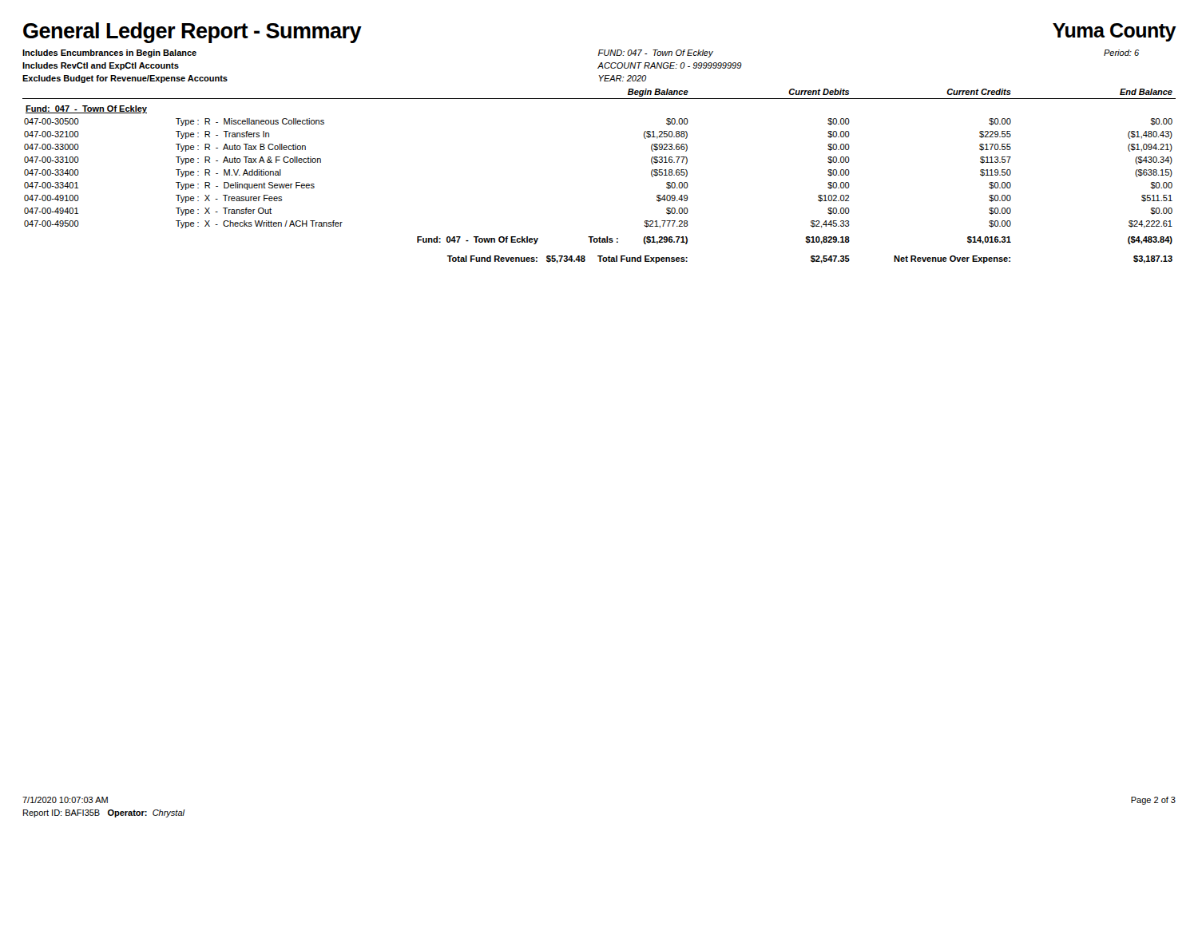General Ledger Report - Summary
Yuma County
Includes Encumbrances in Begin Balance
Includes RevCtl and ExpCtl Accounts
Excludes Budget for Revenue/Expense Accounts
FUND: 047 - Town Of Eckley
ACCOUNT RANGE: 0 - 9999999999
YEAR: 2020
Period: 6
| | | Begin Balance | Current Debits | Current Credits | End Balance |
| --- | --- | --- | --- | --- | --- |
| Fund: 047 - Town Of Eckley |
| 047-00-30500 | Type : R - Miscellaneous Collections | $0.00 | $0.00 | $0.00 | $0.00 |
| 047-00-32100 | Type : R - Transfers In | ($1,250.88) | $0.00 | $229.55 | ($1,480.43) |
| 047-00-33000 | Type : R - Auto Tax B Collection | ($923.66) | $0.00 | $170.55 | ($1,094.21) |
| 047-00-33100 | Type : R - Auto Tax A & F Collection | ($316.77) | $0.00 | $113.57 | ($430.34) |
| 047-00-33400 | Type : R - M.V. Additional | ($518.65) | $0.00 | $119.50 | ($638.15) |
| 047-00-33401 | Type : R - Delinquent Sewer Fees | $0.00 | $0.00 | $0.00 | $0.00 |
| 047-00-49100 | Type : X - Treasurer Fees | $409.49 | $102.02 | $0.00 | $511.51 |
| 047-00-49401 | Type : X - Transfer Out | $0.00 | $0.00 | $0.00 | $0.00 |
| 047-00-49500 | Type : X - Checks Written / ACH Transfer | $21,777.28 | $2,445.33 | $0.00 | $24,222.61 |
| Fund: 047 - Town Of Eckley | Totals : ($1,296.71) | $10,829.18 | $14,016.31 | ($4,483.84) |
| Total Fund Revenues: | $5,734.48 Total Fund Expenses: | $2,547.35 | Net Revenue Over Expense: | $3,187.13 |
7/1/2020 10:07:03 AM Page 2 of 3
Report ID: BAFI35B Operator: Chrystal